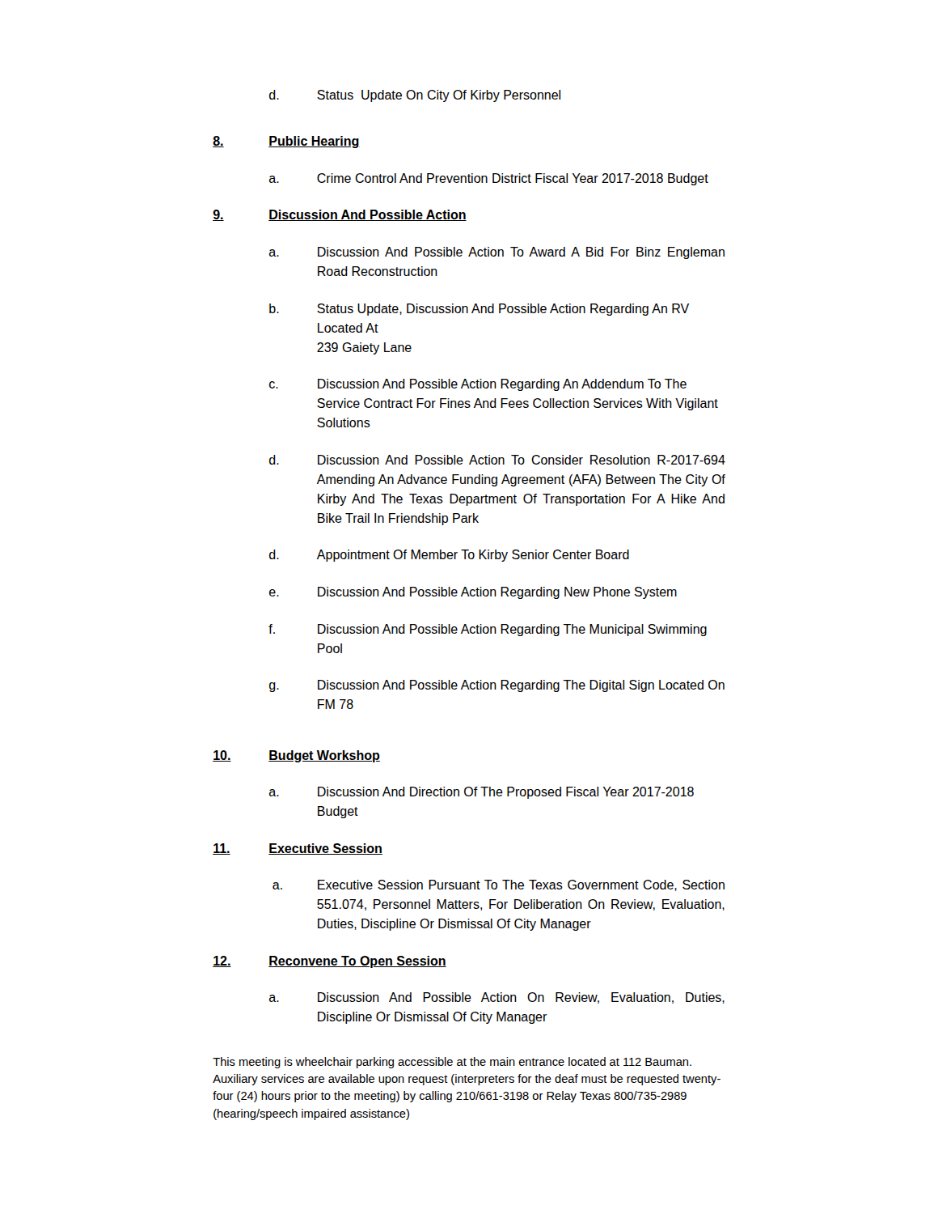d.
Status Update On City Of Kirby Personnel
8.
Public Hearing
a.
Crime Control And Prevention District Fiscal Year 2017-2018 Budget
9.
Discussion And Possible Action
a.
Discussion And Possible Action To Award A Bid For Binz Engleman Road Reconstruction
b.
Status Update, Discussion And Possible Action Regarding An RV Located At
239 Gaiety Lane
c.
Discussion And Possible Action Regarding An Addendum To The Service Contract For Fines And Fees Collection Services With Vigilant Solutions
d.
Discussion And Possible Action To Consider Resolution R-2017-694 Amending An Advance Funding Agreement (AFA) Between The City Of Kirby And The Texas Department Of Transportation For A Hike And Bike Trail In Friendship Park
d.
Appointment Of Member To Kirby Senior Center Board
e.
Discussion And Possible Action Regarding New Phone System
f.
Discussion And Possible Action Regarding The Municipal Swimming Pool
g.
Discussion And Possible Action Regarding The Digital Sign Located On FM 78
10.
Budget Workshop
a.
Discussion And Direction Of The Proposed Fiscal Year 2017-2018 Budget
11.
Executive Session
a.
Executive Session Pursuant To The Texas Government Code, Section 551.074, Personnel Matters, For Deliberation On Review, Evaluation, Duties, Discipline Or Dismissal Of City Manager
12.
Reconvene To Open Session
a.
Discussion And Possible Action On Review, Evaluation, Duties, Discipline Or Dismissal Of City Manager
This meeting is wheelchair parking accessible at the main entrance located at 112 Bauman. Auxiliary services are available upon request (interpreters for the deaf must be requested twenty-four (24) hours prior to the meeting) by calling 210/661-3198 or Relay Texas 800/735-2989 (hearing/speech impaired assistance)